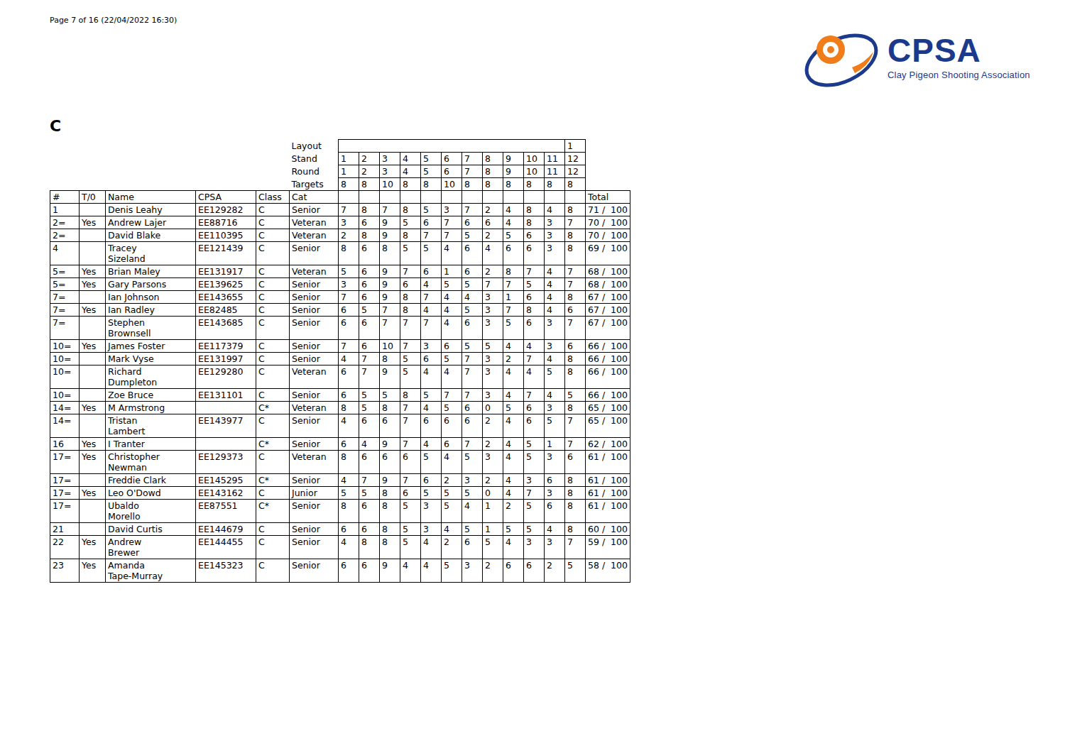Page 7 of 16 (22/04/2022 16:30)
CPSA
Clay Pigeon Shooting Association
C
| | | | | | Layout | | 1 | |
| | | | | | Stand | 1 | 2 | 3 | 4 | 5 | 6 | 7 | 8 | 9 | 10 | 11 | 12 | |
| | | | | | Round | 1 | 2 | 3 | 4 | 5 | 6 | 7 | 8 | 9 | 10 | 11 | 12 | |
| | | | | | Targets | 8 | 8 | 10 | 8 | 8 | 10 | 8 | 8 | 8 | 8 | 8 | 8 | |
| # | T/0 | Name | CPSA | Class | Cat | | | | | | | | | | | | | Total |
| 1 | | Denis Leahy | EE129282 | C | Senior | 7 | 8 | 7 | 8 | 5 | 3 | 7 | 2 | 4 | 8 | 4 | 8 | 71 / 100 |
| 2= | Yes | Andrew Lajer | EE88716 | C | Veteran | 3 | 6 | 9 | 5 | 6 | 7 | 6 | 6 | 4 | 8 | 3 | 7 | 70 / 100 |
| 2= | | David Blake | EE110395 | C | Veteran | 2 | 8 | 9 | 8 | 7 | 7 | 5 | 2 | 5 | 6 | 3 | 8 | 70 / 100 |
| 4 | | Tracey Sizeland | EE121439 | C | Senior | 8 | 6 | 8 | 5 | 5 | 4 | 6 | 4 | 6 | 6 | 3 | 8 | 69 / 100 |
| 5= | Yes | Brian Maley | EE131917 | C | Veteran | 5 | 6 | 9 | 7 | 6 | 1 | 6 | 2 | 8 | 7 | 4 | 7 | 68 / 100 |
| 5= | Yes | Gary Parsons | EE139625 | C | Senior | 3 | 6 | 9 | 6 | 4 | 5 | 5 | 7 | 7 | 5 | 4 | 7 | 68 / 100 |
| 7= | | Ian Johnson | EE143655 | C | Senior | 7 | 6 | 9 | 8 | 7 | 4 | 4 | 3 | 1 | 6 | 4 | 8 | 67 / 100 |
| 7= | Yes | Ian Radley | EE82485 | C | Senior | 6 | 5 | 7 | 8 | 4 | 4 | 5 | 3 | 7 | 8 | 4 | 6 | 67 / 100 |
| 7= | | Stephen Brownsell | EE143685 | C | Senior | 6 | 6 | 7 | 7 | 7 | 4 | 6 | 3 | 5 | 6 | 3 | 7 | 67 / 100 |
| 10= | Yes | James Foster | EE117379 | C | Senior | 7 | 6 | 10 | 7 | 3 | 6 | 5 | 5 | 4 | 4 | 3 | 6 | 66 / 100 |
| 10= | | Mark Vyse | EE131997 | C | Senior | 4 | 7 | 8 | 5 | 6 | 5 | 7 | 3 | 2 | 7 | 4 | 8 | 66 / 100 |
| 10= | | Richard Dumpleton | EE129280 | C | Veteran | 6 | 7 | 9 | 5 | 4 | 4 | 7 | 3 | 4 | 4 | 5 | 8 | 66 / 100 |
| 10= | | Zoe Bruce | EE131101 | C | Senior | 6 | 5 | 5 | 8 | 5 | 7 | 7 | 3 | 4 | 7 | 4 | 5 | 66 / 100 |
| 14= | Yes | M Armstrong | | C* | Veteran | 8 | 5 | 8 | 7 | 4 | 5 | 6 | 0 | 5 | 6 | 3 | 8 | 65 / 100 |
| 14= | | Tristan Lambert | EE143977 | C | Senior | 4 | 6 | 6 | 7 | 6 | 6 | 6 | 2 | 4 | 6 | 5 | 7 | 65 / 100 |
| 16 | Yes | I Tranter | | C* | Senior | 6 | 4 | 9 | 7 | 4 | 6 | 7 | 2 | 4 | 5 | 1 | 7 | 62 / 100 |
| 17= | Yes | Christopher Newman | EE129373 | C | Veteran | 8 | 6 | 6 | 6 | 5 | 4 | 5 | 3 | 4 | 5 | 3 | 6 | 61 / 100 |
| 17= | | Freddie Clark | EE145295 | C* | Senior | 4 | 7 | 9 | 7 | 6 | 2 | 3 | 2 | 4 | 3 | 6 | 8 | 61 / 100 |
| 17= | Yes | Leo O'Dowd | EE143162 | C | Junior | 5 | 5 | 8 | 6 | 5 | 5 | 5 | 0 | 4 | 7 | 3 | 8 | 61 / 100 |
| 17= | | Ubaldo Morello | EE87551 | C* | Senior | 8 | 6 | 8 | 5 | 3 | 5 | 4 | 1 | 2 | 5 | 6 | 8 | 61 / 100 |
| 21 | | David Curtis | EE144679 | C | Senior | 6 | 6 | 8 | 5 | 3 | 4 | 5 | 1 | 5 | 5 | 4 | 8 | 60 / 100 |
| 22 | Yes | Andrew Brewer | EE144455 | C | Senior | 4 | 8 | 8 | 5 | 4 | 2 | 6 | 5 | 4 | 3 | 3 | 7 | 59 / 100 |
| 23 | Yes | Amanda Tape-Murray | EE145323 | C | Senior | 6 | 6 | 9 | 4 | 4 | 5 | 3 | 2 | 6 | 6 | 2 | 5 | 58 / 100 |